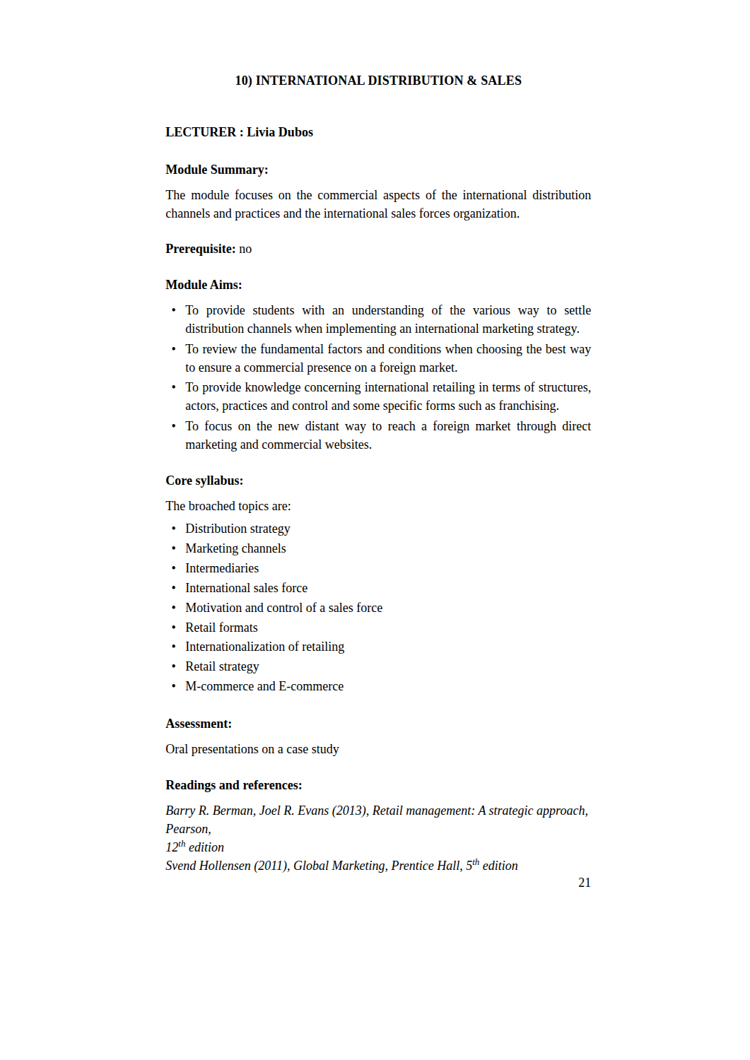10) INTERNATIONAL DISTRIBUTION & SALES
LECTURER : Livia Dubos
Module Summary:
The module focuses on the commercial aspects of the international distribution channels and practices and the international sales forces organization.
Prerequisite: no
Module Aims:
To provide students with an understanding of the various way to settle distribution channels when implementing an international marketing strategy.
To review the fundamental factors and conditions when choosing the best way to ensure a commercial presence on a foreign market.
To provide knowledge concerning international retailing in terms of structures, actors, practices and control and some specific forms such as franchising.
To focus on the new distant way to reach a foreign market through direct marketing and commercial websites.
Core syllabus:
The broached topics are:
Distribution strategy
Marketing channels
Intermediaries
International sales force
Motivation and control of a sales force
Retail formats
Internationalization of retailing
Retail strategy
M-commerce and E-commerce
Assessment:
Oral presentations on a case study
Readings and references:
Barry R. Berman, Joel R. Evans (2013), Retail management: A strategic approach, Pearson, 12th edition Svend Hollensen (2011), Global Marketing, Prentice Hall, 5th edition
21